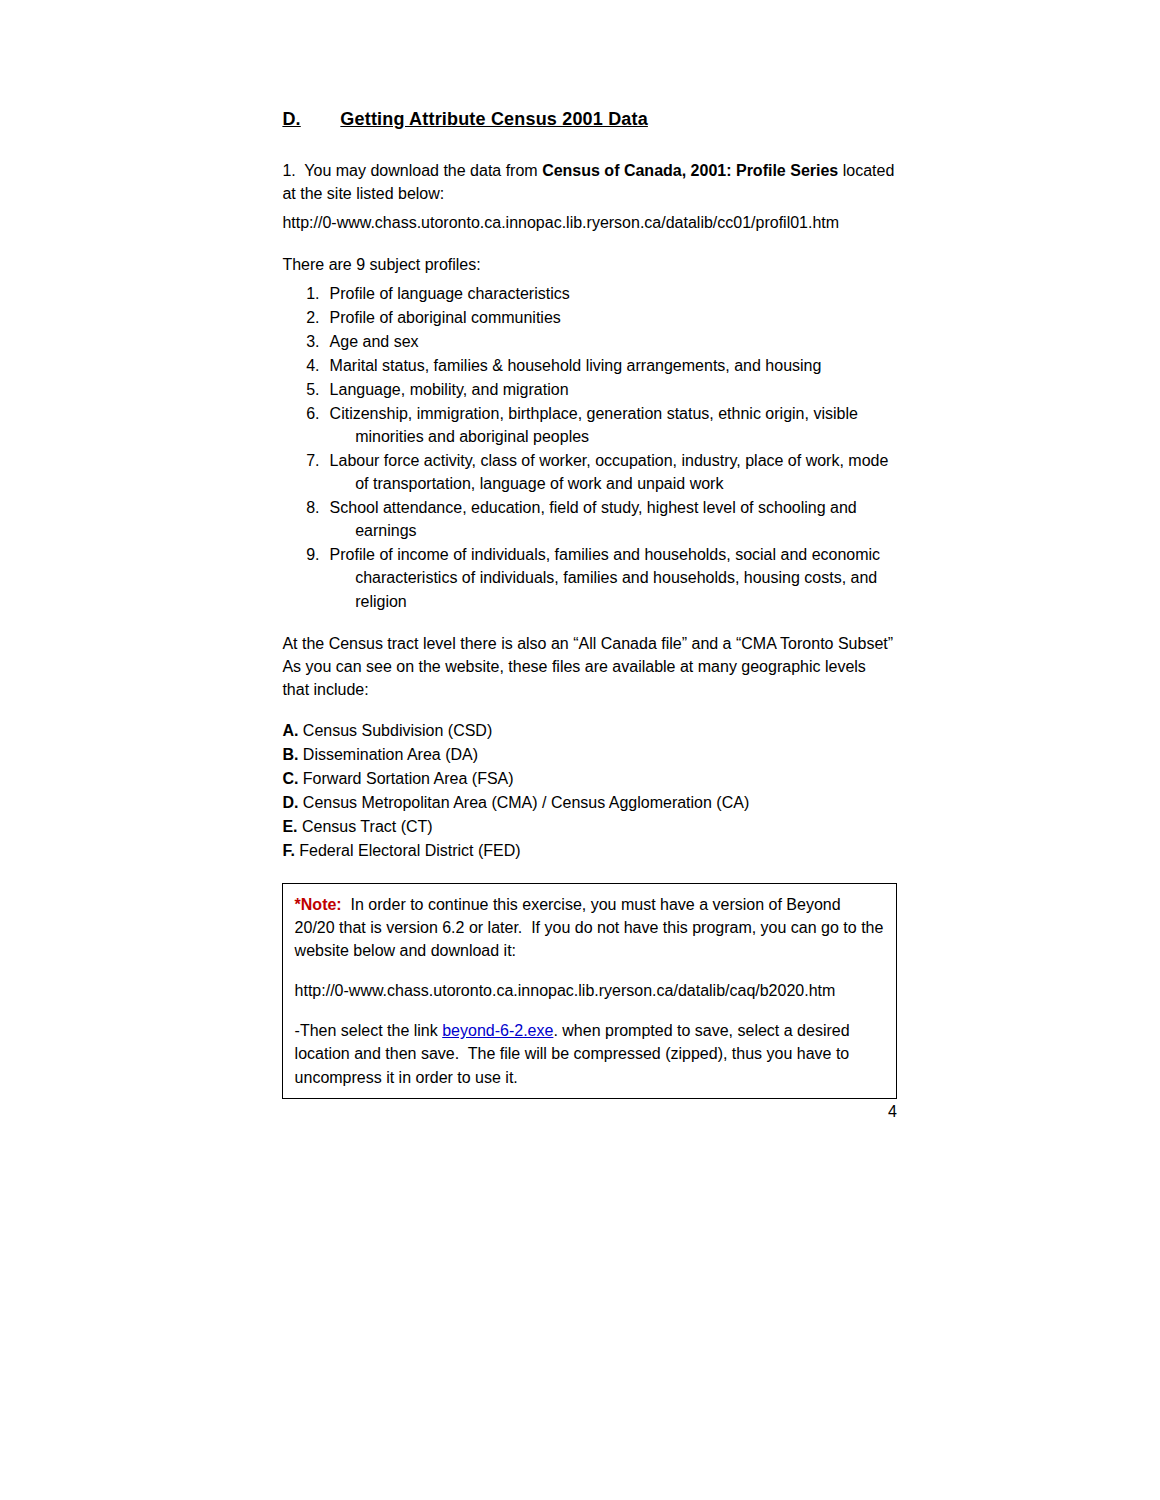D. Getting Attribute Census 2001 Data
1. You may download the data from Census of Canada, 2001: Profile Series located at the site listed below:
http://0-www.chass.utoronto.ca.innopac.lib.ryerson.ca/datalib/cc01/profil01.htm
There are 9 subject profiles:
Profile of language characteristics
Profile of aboriginal communities
Age and sex
Marital status, families & household living arrangements, and housing
Language, mobility, and migration
Citizenship, immigration, birthplace, generation status, ethnic origin, visible minorities and aboriginal peoples
Labour force activity, class of worker, occupation, industry, place of work, mode of transportation, language of work and unpaid work
School attendance, education, field of study, highest level of schooling and earnings
Profile of income of individuals, families and households, social and economic characteristics of individuals, families and households, housing costs, and religion
At the Census tract level there is also an “All Canada file” and a “CMA Toronto Subset” As you can see on the website, these files are available at many geographic levels that include:
A. Census Subdivision (CSD)
B. Dissemination Area (DA)
C. Forward Sortation Area (FSA)
D. Census Metropolitan Area (CMA) / Census Agglomeration (CA)
E. Census Tract (CT)
F. Federal Electoral District (FED)
*Note: In order to continue this exercise, you must have a version of Beyond 20/20 that is version 6.2 or later. If you do not have this program, you can go to the website below and download it:
http://0-www.chass.utoronto.ca.innopac.lib.ryerson.ca/datalib/caq/b2020.htm
-Then select the link beyond-6-2.exe. when prompted to save, select a desired location and then save. The file will be compressed (zipped), thus you have to uncompress it in order to use it.
4